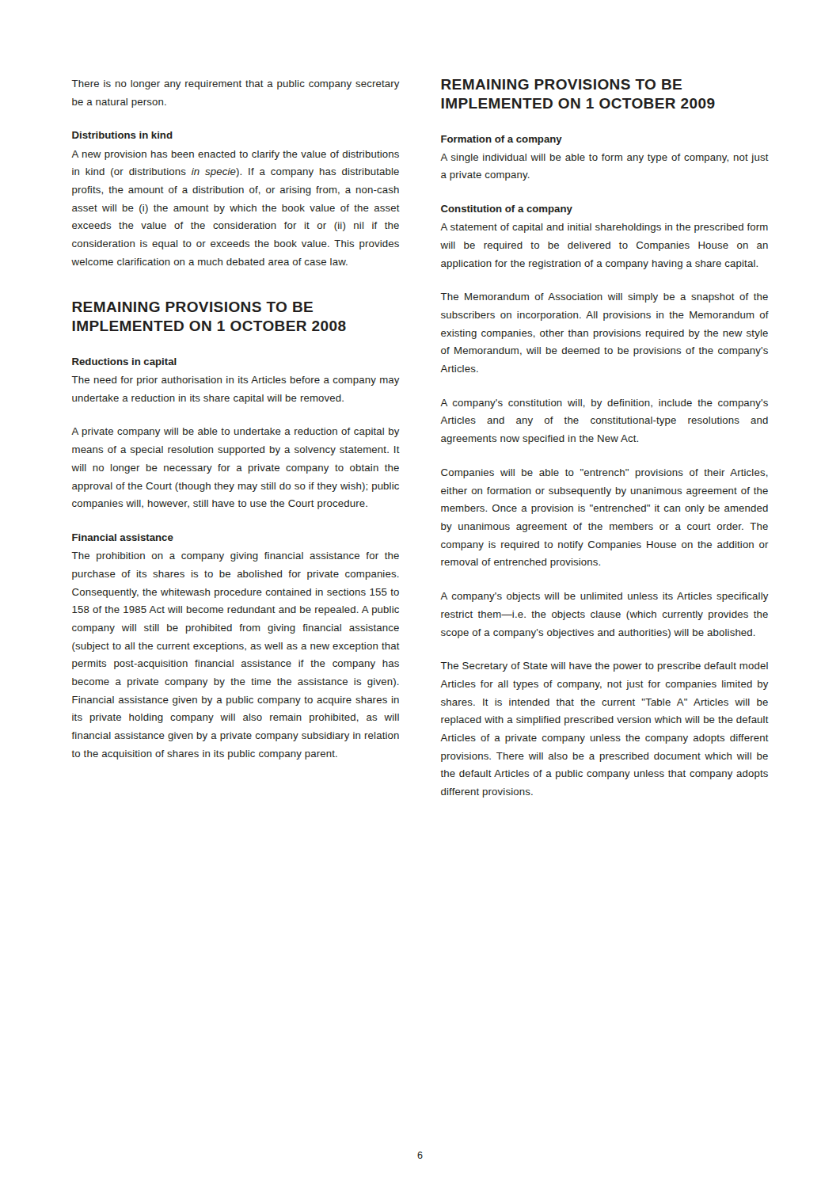There is no longer any requirement that a public company secretary be a natural person.
Distributions in kind
A new provision has been enacted to clarify the value of distributions in kind (or distributions in specie). If a company has distributable profits, the amount of a distribution of, or arising from, a non-cash asset will be (i) the amount by which the book value of the asset exceeds the value of the consideration for it or (ii) nil if the consideration is equal to or exceeds the book value. This provides welcome clarification on a much debated area of case law.
Remaining provisions to be implemented on 1 October 2008
Reductions in capital
The need for prior authorisation in its Articles before a company may undertake a reduction in its share capital will be removed.
A private company will be able to undertake a reduction of capital by means of a special resolution supported by a solvency statement. It will no longer be necessary for a private company to obtain the approval of the Court (though they may still do so if they wish); public companies will, however, still have to use the Court procedure.
Financial assistance
The prohibition on a company giving financial assistance for the purchase of its shares is to be abolished for private companies. Consequently, the whitewash procedure contained in sections 155 to 158 of the 1985 Act will become redundant and be repealed. A public company will still be prohibited from giving financial assistance (subject to all the current exceptions, as well as a new exception that permits post-acquisition financial assistance if the company has become a private company by the time the assistance is given). Financial assistance given by a public company to acquire shares in its private holding company will also remain prohibited, as will financial assistance given by a private company subsidiary in relation to the acquisition of shares in its public company parent.
Remaining provisions to be implemented on 1 October 2009
Formation of a company
A single individual will be able to form any type of company, not just a private company.
Constitution of a company
A statement of capital and initial shareholdings in the prescribed form will be required to be delivered to Companies House on an application for the registration of a company having a share capital.
The Memorandum of Association will simply be a snapshot of the subscribers on incorporation. All provisions in the Memorandum of existing companies, other than provisions required by the new style of Memorandum, will be deemed to be provisions of the company's Articles.
A company's constitution will, by definition, include the company's Articles and any of the constitutional-type resolutions and agreements now specified in the New Act.
Companies will be able to "entrench" provisions of their Articles, either on formation or subsequently by unanimous agreement of the members. Once a provision is "entrenched" it can only be amended by unanimous agreement of the members or a court order. The company is required to notify Companies House on the addition or removal of entrenched provisions.
A company's objects will be unlimited unless its Articles specifically restrict them—i.e. the objects clause (which currently provides the scope of a company's objectives and authorities) will be abolished.
The Secretary of State will have the power to prescribe default model Articles for all types of company, not just for companies limited by shares. It is intended that the current "Table A" Articles will be replaced with a simplified prescribed version which will be the default Articles of a private company unless the company adopts different provisions. There will also be a prescribed document which will be the default Articles of a public company unless that company adopts different provisions.
6